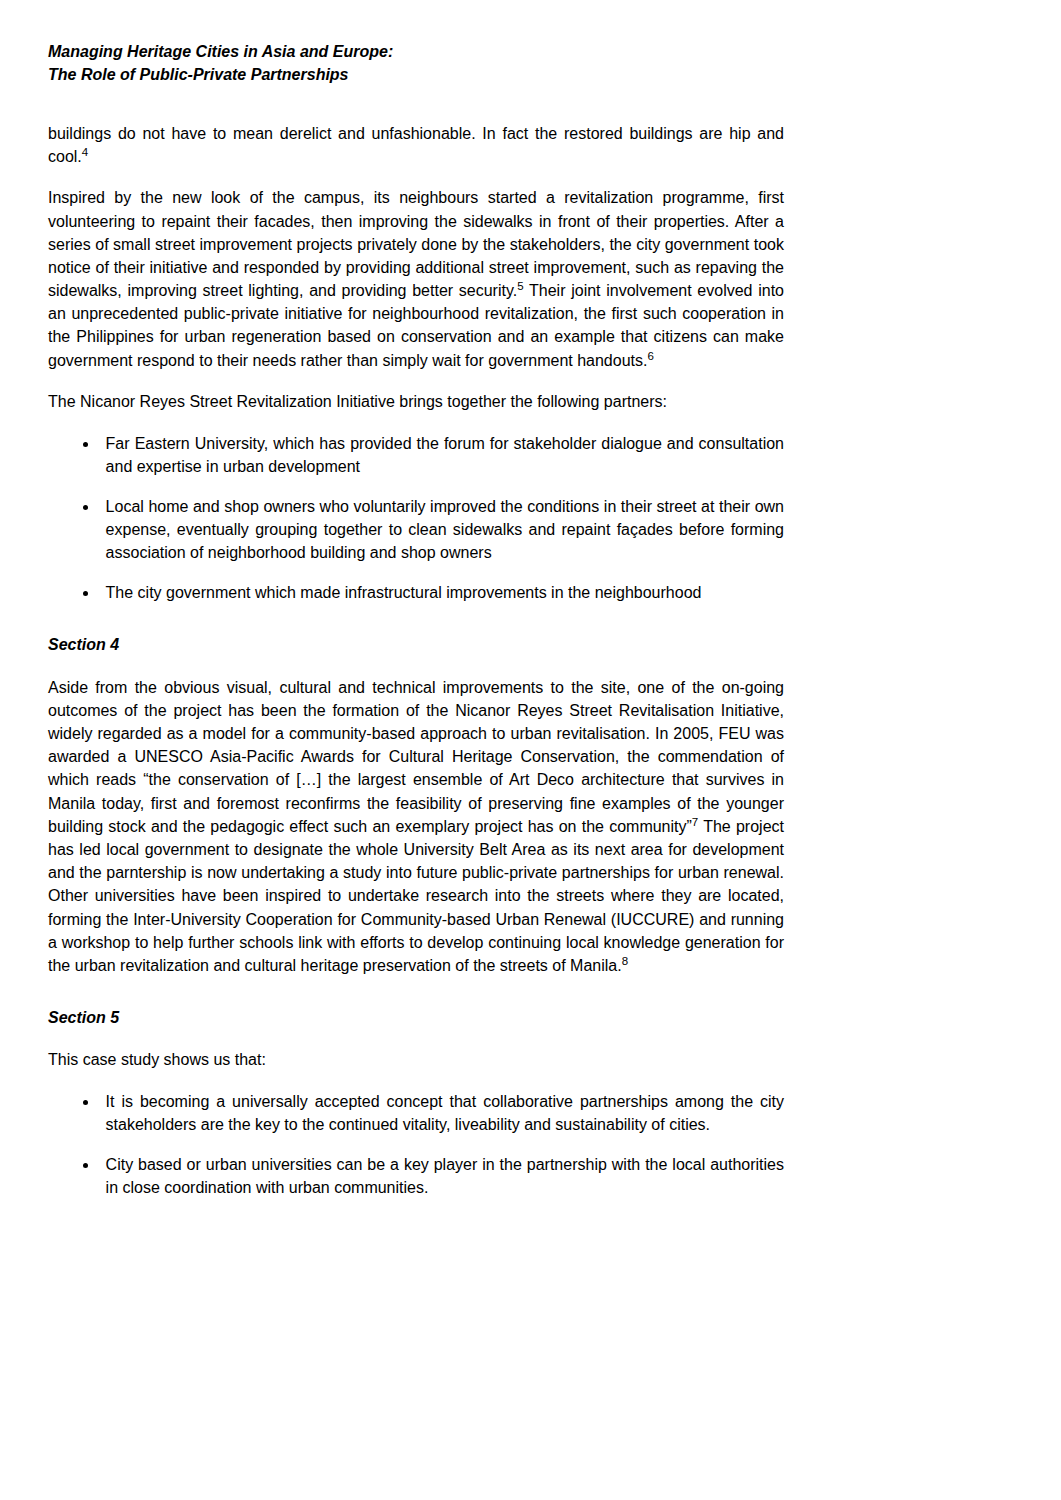Managing Heritage Cities in Asia and Europe: The Role of Public-Private Partnerships
buildings do not have to mean derelict and unfashionable. In fact the restored buildings are hip and cool.4
Inspired by the new look of the campus, its neighbours started a revitalization programme, first volunteering to repaint their facades, then improving the sidewalks in front of their properties. After a series of small street improvement projects privately done by the stakeholders, the city government took notice of their initiative and responded by providing additional street improvement, such as repaving the sidewalks, improving street lighting, and providing better security.5 Their joint involvement evolved into an unprecedented public-private initiative for neighbourhood revitalization, the first such cooperation in the Philippines for urban regeneration based on conservation and an example that citizens can make government respond to their needs rather than simply wait for government handouts.6
The Nicanor Reyes Street Revitalization Initiative brings together the following partners:
Far Eastern University, which has provided the forum for stakeholder dialogue and consultation and expertise in urban development
Local home and shop owners who voluntarily improved the conditions in their street at their own expense, eventually grouping together to clean sidewalks and repaint façades before forming association of neighborhood building and shop owners
The city government which made infrastructural improvements in the neighbourhood
Section 4
Aside from the obvious visual, cultural and technical improvements to the site, one of the on-going outcomes of the project has been the formation of the Nicanor Reyes Street Revitalisation Initiative, widely regarded as a model for a community-based approach to urban revitalisation. In 2005, FEU was awarded a UNESCO Asia-Pacific Awards for Cultural Heritage Conservation, the commendation of which reads “the conservation of […] the largest ensemble of Art Deco architecture that survives in Manila today, first and foremost reconfirms the feasibility of preserving fine examples of the younger building stock and the pedagogic effect such an exemplary project has on the community”7 The project has led local government to designate the whole University Belt Area as its next area for development and the parntership is now undertaking a study into future public-private partnerships for urban renewal. Other universities have been inspired to undertake research into the streets where they are located, forming the Inter-University Cooperation for Community-based Urban Renewal (IUCCURE) and running a workshop to help further schools link with efforts to develop continuing local knowledge generation for the urban revitalization and cultural heritage preservation of the streets of Manila.8
Section 5
This case study shows us that:
It is becoming a universally accepted concept that collaborative partnerships among the city stakeholders are the key to the continued vitality, liveability and sustainability of cities.
City based or urban universities can be a key player in the partnership with the local authorities in close coordination with urban communities.